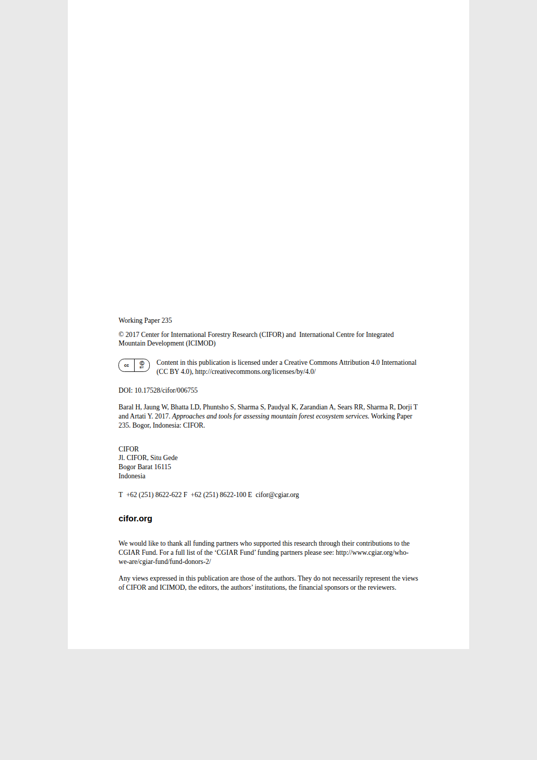Working Paper 235
© 2017 Center for International Forestry Research (CIFOR) and International Centre for Integrated Mountain Development (ICIMOD)
cc
Ⓒ BY
Content in this publication is licensed under a Creative Commons Attribution 4.0 International
(CC BY 4.0), http://creativecommons.org/licenses/by/4.0/
DOI: 10.17528/cifor/006755
Baral H, Jaung W, Bhatta LD, Phuntsho S, Sharma S, Paudyal K, Zarandian A, Sears RR, Sharma R, Dorji T and Artati Y. 2017. Approaches and tools for assessing mountain forest ecosystem services. Working Paper 235. Bogor, Indonesia: CIFOR.
CIFOR Jl. CIFOR, Situ Gede Bogor Barat 16115 Indonesia
T +62 (251) 8622-622 F +62 (251) 8622-100 E cifor@cgiar.org
cifor.org
We would like to thank all funding partners who supported this research through their contributions to the CGIAR Fund. For a full list of the ‘CGIAR Fund’ funding partners please see: http://www.cgiar.org/who-we-are/cgiar-fund/fund-donors-2/
Any views expressed in this publication are those of the authors. They do not necessarily represent the views of CIFOR and ICIMOD, the editors, the authors’ institutions, the financial sponsors or the reviewers.